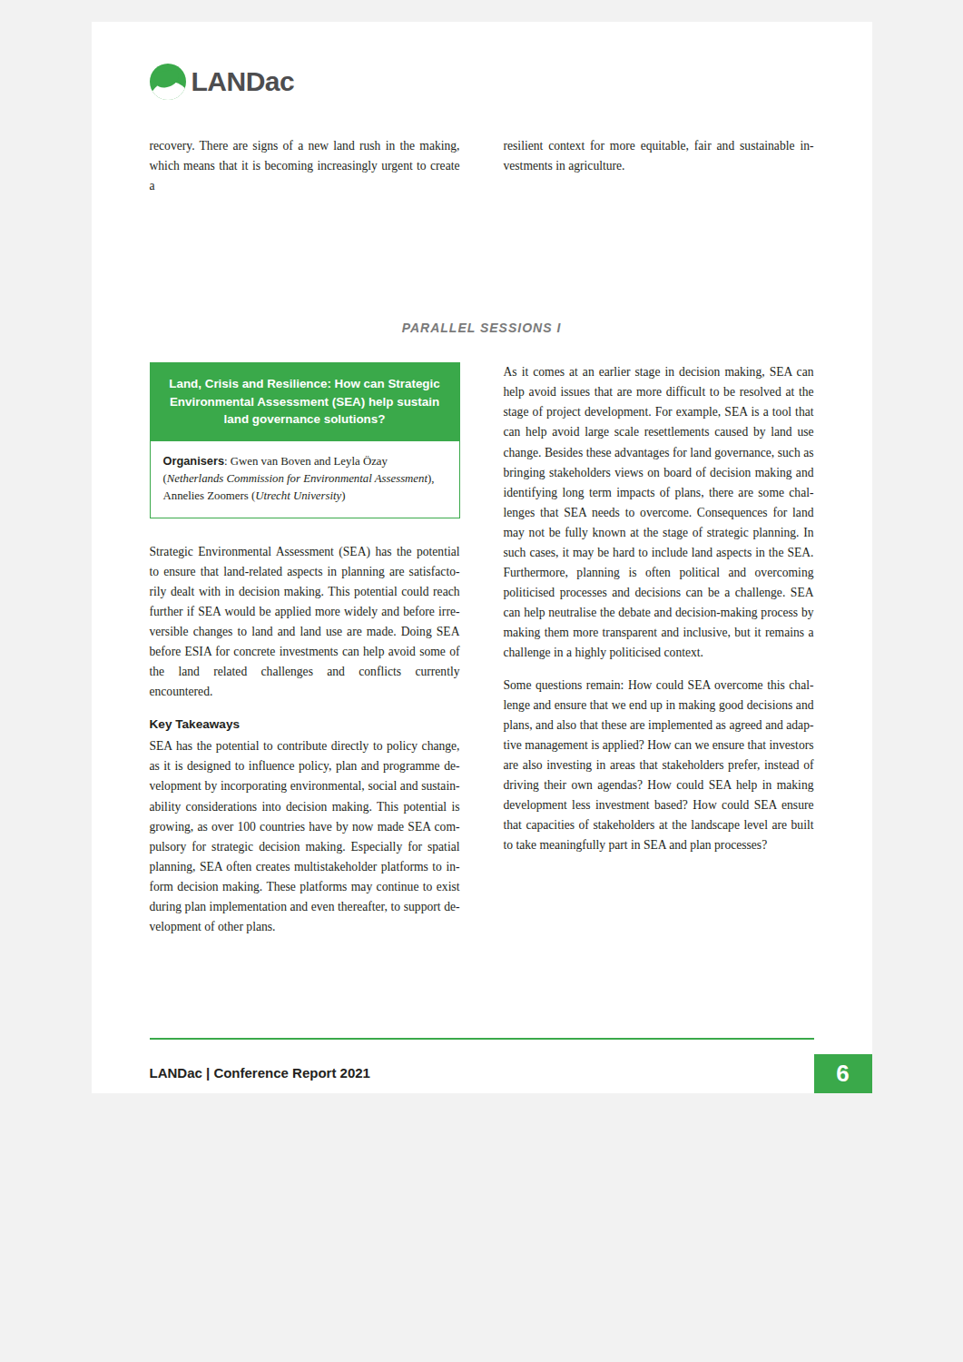LAND ac
recovery. There are signs of a new land rush in the making, which means that it is becoming increasingly urgent to create a
resilient context for more equitable, fair and sustainable investments in agriculture.
PARALLEL SESSIONS I
Land, Crisis and Resilience: How can Strategic Environmental Assessment (SEA) help sustain land governance solutions?
Organisers: Gwen van Boven and Leyla Özay (Netherlands Commission for Environmental Assessment), Annelies Zoomers (Utrecht University)
Strategic Environmental Assessment (SEA) has the potential to ensure that land-related aspects in planning are satisfactorily dealt with in decision making. This potential could reach further if SEA would be applied more widely and before irreversible changes to land and land use are made. Doing SEA before ESIA for concrete investments can help avoid some of the land related challenges and conflicts currently encountered.
Key Takeaways
SEA has the potential to contribute directly to policy change, as it is designed to influence policy, plan and programme development by incorporating environmental, social and sustainability considerations into decision making. This potential is growing, as over 100 countries have by now made SEA compulsory for strategic decision making. Especially for spatial planning, SEA often creates multistakeholder platforms to inform decision making. These platforms may continue to exist during plan implementation and even thereafter, to support development of other plans.
As it comes at an earlier stage in decision making, SEA can help avoid issues that are more difficult to be resolved at the stage of project development. For example, SEA is a tool that can help avoid large scale resettlements caused by land use change. Besides these advantages for land governance, such as bringing stakeholders views on board of decision making and identifying long term impacts of plans, there are some challenges that SEA needs to overcome. Consequences for land may not be fully known at the stage of strategic planning. In such cases, it may be hard to include land aspects in the SEA. Furthermore, planning is often political and overcoming politicised processes and decisions can be a challenge. SEA can help neutralise the debate and decision-making process by making them more transparent and inclusive, but it remains a challenge in a highly politicised context.
Some questions remain: How could SEA overcome this challenge and ensure that we end up in making good decisions and plans, and also that these are implemented as agreed and adaptive management is applied? How can we ensure that investors are also investing in areas that stakeholders prefer, instead of driving their own agendas? How could SEA help in making development less investment based? How could SEA ensure that capacities of stakeholders at the landscape level are built to take meaningfully part in SEA and plan processes?
LANDac | Conference Report 2021
6